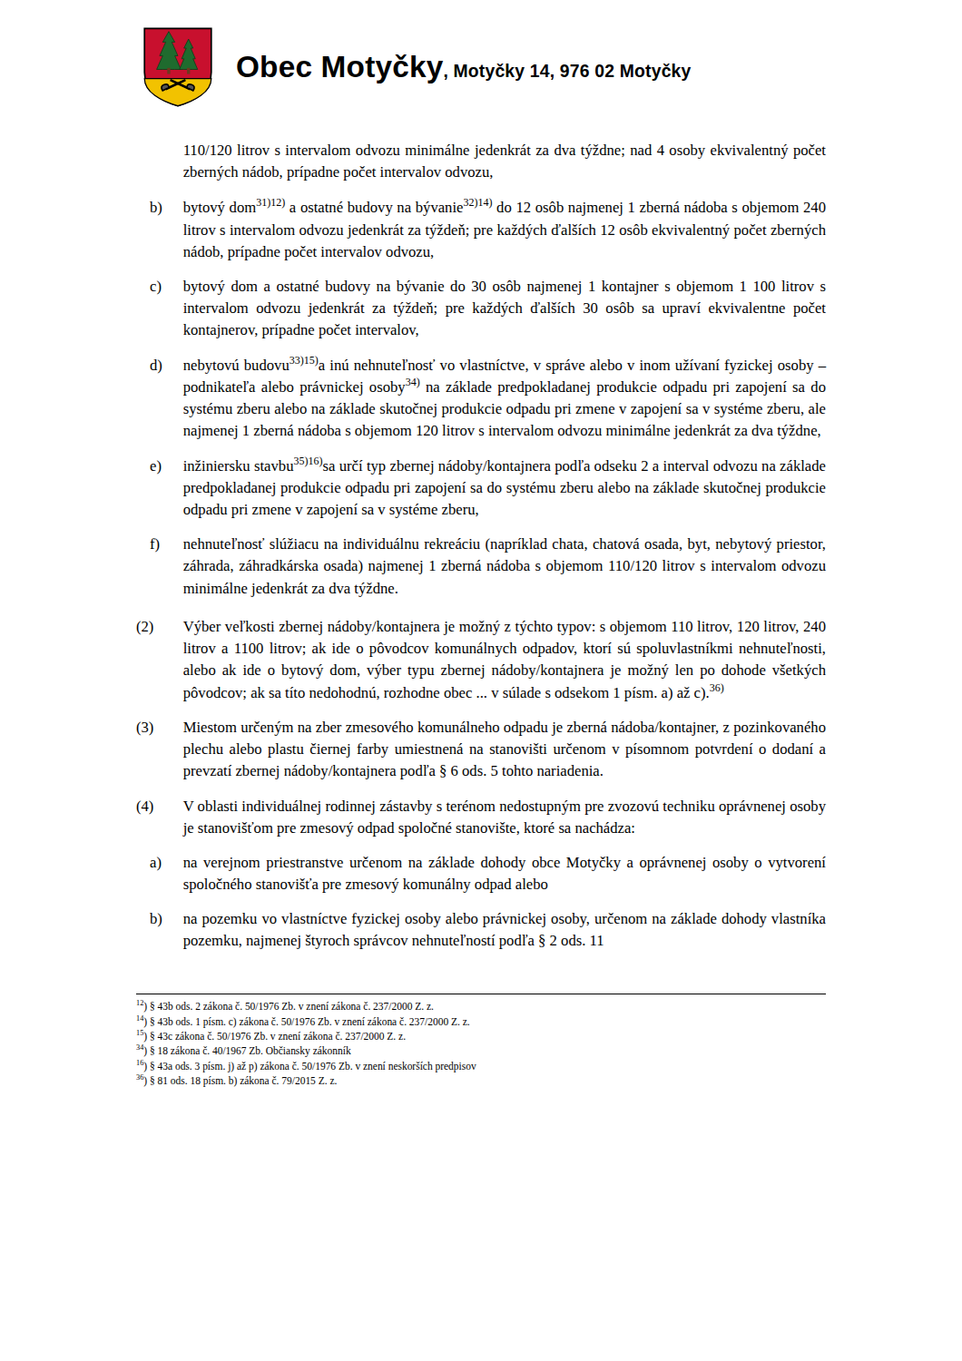Obec Motyčky, Motyčky 14, 976 02 Motyčky
110/120 litrov s intervalom odvozu minimálne jedenkrát za dva týždne; nad 4 osoby ekvivalentný počet zberných nádob, prípadne počet intervalov odvozu,
b) bytový dom31)12) a ostatné budovy na bývanie32)14) do 12 osôb najmenej 1 zberná nádoba s objemom 240 litrov s intervalom odvozu jedenkrát za týždeň; pre každých ďalších 12 osôb ekvivalentný počet zberných nádob, prípadne počet intervalov odvozu,
c) bytový dom a ostatné budovy na bývanie do 30 osôb najmenej 1 kontajner s objemom 1 100 litrov s intervalom odvozu jedenkrát za týždeň; pre každých ďalších 30 osôb sa upraví ekvivalentne počet kontajnerov, prípadne počet intervalov,
d) nebytovú budovu33)15)a inú nehnuteľnosť vo vlastníctve, v správe alebo v inom užívaní fyzickej osoby – podnikateľa alebo právnickej osoby34) na základe predpokladanej produkcie odpadu pri zapojení sa do systému zberu alebo na základe skutočnej produkcie odpadu pri zmene v zapojení sa v systéme zberu, ale najmenej 1 zberná nádoba s objemom 120 litrov s intervalom odvozu minimálne jedenkrát za dva týždne,
e) inžiniersku stavbu35)16)sa určí typ zbernej nádoby/kontajnera podľa odseku 2 a interval odvozu na základe predpokladanej produkcie odpadu pri zapojení sa do systému zberu alebo na základe skutočnej produkcie odpadu pri zmene v zapojení sa v systéme zberu,
f) nehnuteľnosť slúžiacu na individuálnu rekreáciu (napríklad chata, chatová osada, byt, nebytový priestor, záhrada, záhradkárska osada) najmenej 1 zberná nádoba s objemom 110/120 litrov s intervalom odvozu minimálne jedenkrát za dva týždne.
(2) Výber veľkosti zbernej nádoby/kontajnera je možný z týchto typov: s objemom 110 litrov, 120 litrov, 240 litrov a 1100 litrov; ak ide o pôvodcov komunálnych odpadov, ktorí sú spoluvlastníkmi nehnuteľnosti, alebo ak ide o bytový dom, výber typu zbernej nádoby/kontajnera je možný len po dohode všetkých pôvodcov; ak sa títo nedohodnú, rozhodne obec ... v súlade s odsekom 1 písm. a) až c).36)
(3) Miestom určeným na zber zmesového komunálneho odpadu je zberná nádoba/kontajner, z pozinkovaného plechu alebo plastu čiernej farby umiestnená na stanovišti určenom v písomnom potvrdení o dodaní a prevzatí zbernej nádoby/kontajnera podľa § 6 ods. 5 tohto nariadenia.
(4) V oblasti individuálnej rodinnej zástavby s terénom nedostupným pre zvozovú techniku oprávnenej osoby je stanovišťom pre zmesový odpad spoločné stanovište, ktoré sa nachádza:
a) na verejnom priestranstve určenom na základe dohody obce Motyčky a oprávnenej osoby o vytvorení spoločného stanovišťa pre zmesový komunálny odpad alebo
b) na pozemku vo vlastníctve fyzickej osoby alebo právnickej osoby, určenom na základe dohody vlastníka pozemku, najmenej štyroch správcov nehnuteľností podľa § 2 ods. 11
12) § 43b ods. 2 zákona č. 50/1976 Zb. v znení zákona č. 237/2000 Z. z.
14) § 43b ods. 1 písm. c) zákona č. 50/1976 Zb. v znení zákona č. 237/2000 Z. z.
15) § 43c zákona č. 50/1976 Zb. v znení zákona č. 237/2000 Z. z.
34) § 18 zákona č. 40/1967 Zb. Občiansky zákonník
16) § 43a ods. 3 písm. j) až p) zákona č. 50/1976 Zb. v znení neskorších predpisov
36) § 81 ods. 18 písm. b) zákona č. 79/2015 Z. z.